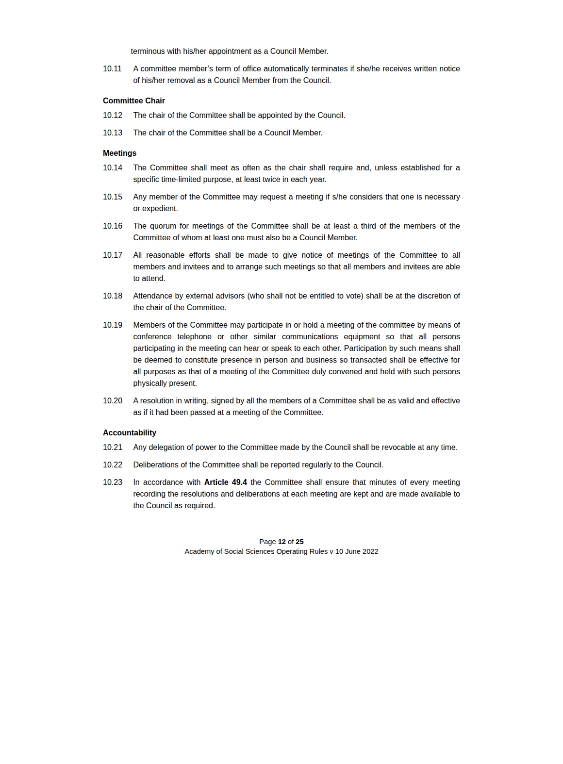terminous with his/her appointment as a Council Member.
10.11 A committee member’s term of office automatically terminates if she/he receives written notice of his/her removal as a Council Member from the Council.
Committee Chair
10.12 The chair of the Committee shall be appointed by the Council.
10.13 The chair of the Committee shall be a Council Member.
Meetings
10.14 The Committee shall meet as often as the chair shall require and, unless established for a specific time-limited purpose, at least twice in each year.
10.15 Any member of the Committee may request a meeting if s/he considers that one is necessary or expedient.
10.16 The quorum for meetings of the Committee shall be at least a third of the members of the Committee of whom at least one must also be a Council Member.
10.17 All reasonable efforts shall be made to give notice of meetings of the Committee to all members and invitees and to arrange such meetings so that all members and invitees are able to attend.
10.18 Attendance by external advisors (who shall not be entitled to vote) shall be at the discretion of the chair of the Committee.
10.19 Members of the Committee may participate in or hold a meeting of the committee by means of conference telephone or other similar communications equipment so that all persons participating in the meeting can hear or speak to each other. Participation by such means shall be deemed to constitute presence in person and business so transacted shall be effective for all purposes as that of a meeting of the Committee duly convened and held with such persons physically present.
10.20 A resolution in writing, signed by all the members of a Committee shall be as valid and effective as if it had been passed at a meeting of the Committee.
Accountability
10.21 Any delegation of power to the Committee made by the Council shall be revocable at any time.
10.22 Deliberations of the Committee shall be reported regularly to the Council.
10.23 In accordance with Article 49.4 the Committee shall ensure that minutes of every meeting recording the resolutions and deliberations at each meeting are kept and are made available to the Council as required.
Page 12 of 25
Academy of Social Sciences Operating Rules v 10 June 2022